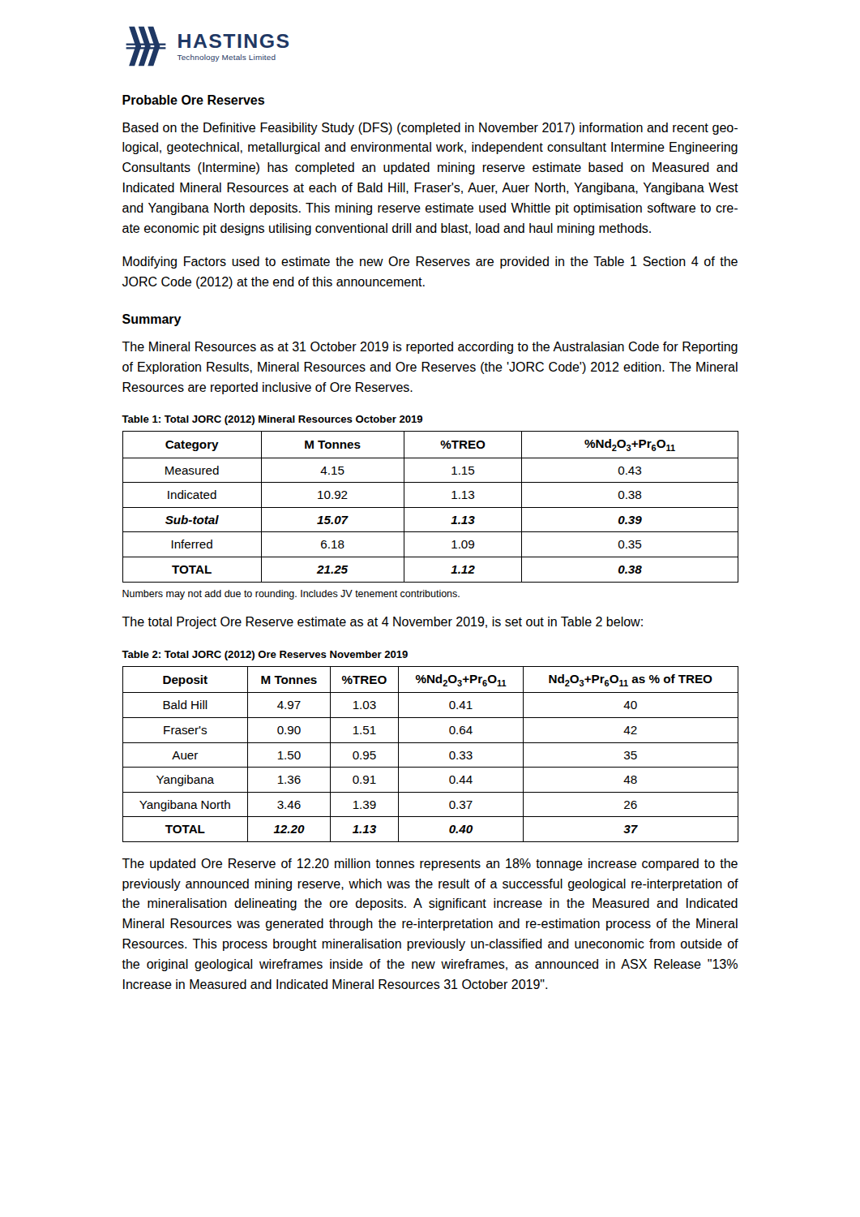HASTINGS
Technology Metals Limited
Probable Ore Reserves
Based on the Definitive Feasibility Study (DFS) (completed in November 2017) information and recent geological, geotechnical, metallurgical and environmental work, independent consultant Intermine Engineering Consultants (Intermine) has completed an updated mining reserve estimate based on Measured and Indicated Mineral Resources at each of Bald Hill, Fraser's, Auer, Auer North, Yangibana, Yangibana West and Yangibana North deposits. This mining reserve estimate used Whittle pit optimisation software to create economic pit designs utilising conventional drill and blast, load and haul mining methods.
Modifying Factors used to estimate the new Ore Reserves are provided in the Table 1 Section 4 of the JORC Code (2012) at the end of this announcement.
Summary
The Mineral Resources as at 31 October 2019 is reported according to the Australasian Code for Reporting of Exploration Results, Mineral Resources and Ore Reserves (the 'JORC Code') 2012 edition. The Mineral Resources are reported inclusive of Ore Reserves.
Table 1: Total JORC (2012) Mineral Resources October 2019
| Category | M Tonnes | %TREO | %Nd 2 O 3 +Pr 6 O 11 |
| --- | --- | --- | --- |
| Measured | 4.15 | 1.15 | 0.43 |
| Indicated | 10.92 | 1.13 | 0.38 |
| Sub-total | 15.07 | 1.13 | 0.39 |
| Inferred | 6.18 | 1.09 | 0.35 |
| TOTAL | 21.25 | 1.12 | 0.38 |
Numbers may not add due to rounding. Includes JV tenement contributions.
The total Project Ore Reserve estimate as at 4 November 2019, is set out in Table 2 below:
Table 2: Total JORC (2012) Ore Reserves November 2019
| Deposit | M Tonnes | %TREO | %Nd 2 O 3 +Pr 6 O 11 | Nd 2 O 3 +Pr 6 O 11 as % of TREO |
| --- | --- | --- | --- | --- |
| Bald Hill | 4.97 | 1.03 | 0.41 | 40 |
| Fraser's | 0.90 | 1.51 | 0.64 | 42 |
| Auer | 1.50 | 0.95 | 0.33 | 35 |
| Yangibana | 1.36 | 0.91 | 0.44 | 48 |
| Yangibana North | 3.46 | 1.39 | 0.37 | 26 |
| TOTAL | 12.20 | 1.13 | 0.40 | 37 |
The updated Ore Reserve of 12.20 million tonnes represents an 18% tonnage increase compared to the previously announced mining reserve, which was the result of a successful geological re-interpretation of the mineralisation delineating the ore deposits. A significant increase in the Measured and Indicated Mineral Resources was generated through the re-interpretation and re-estimation process of the Mineral Resources. This process brought mineralisation previously un-classified and uneconomic from outside of the original geological wireframes inside of the new wireframes, as announced in ASX Release "13% Increase in Measured and Indicated Mineral Resources 31 October 2019".